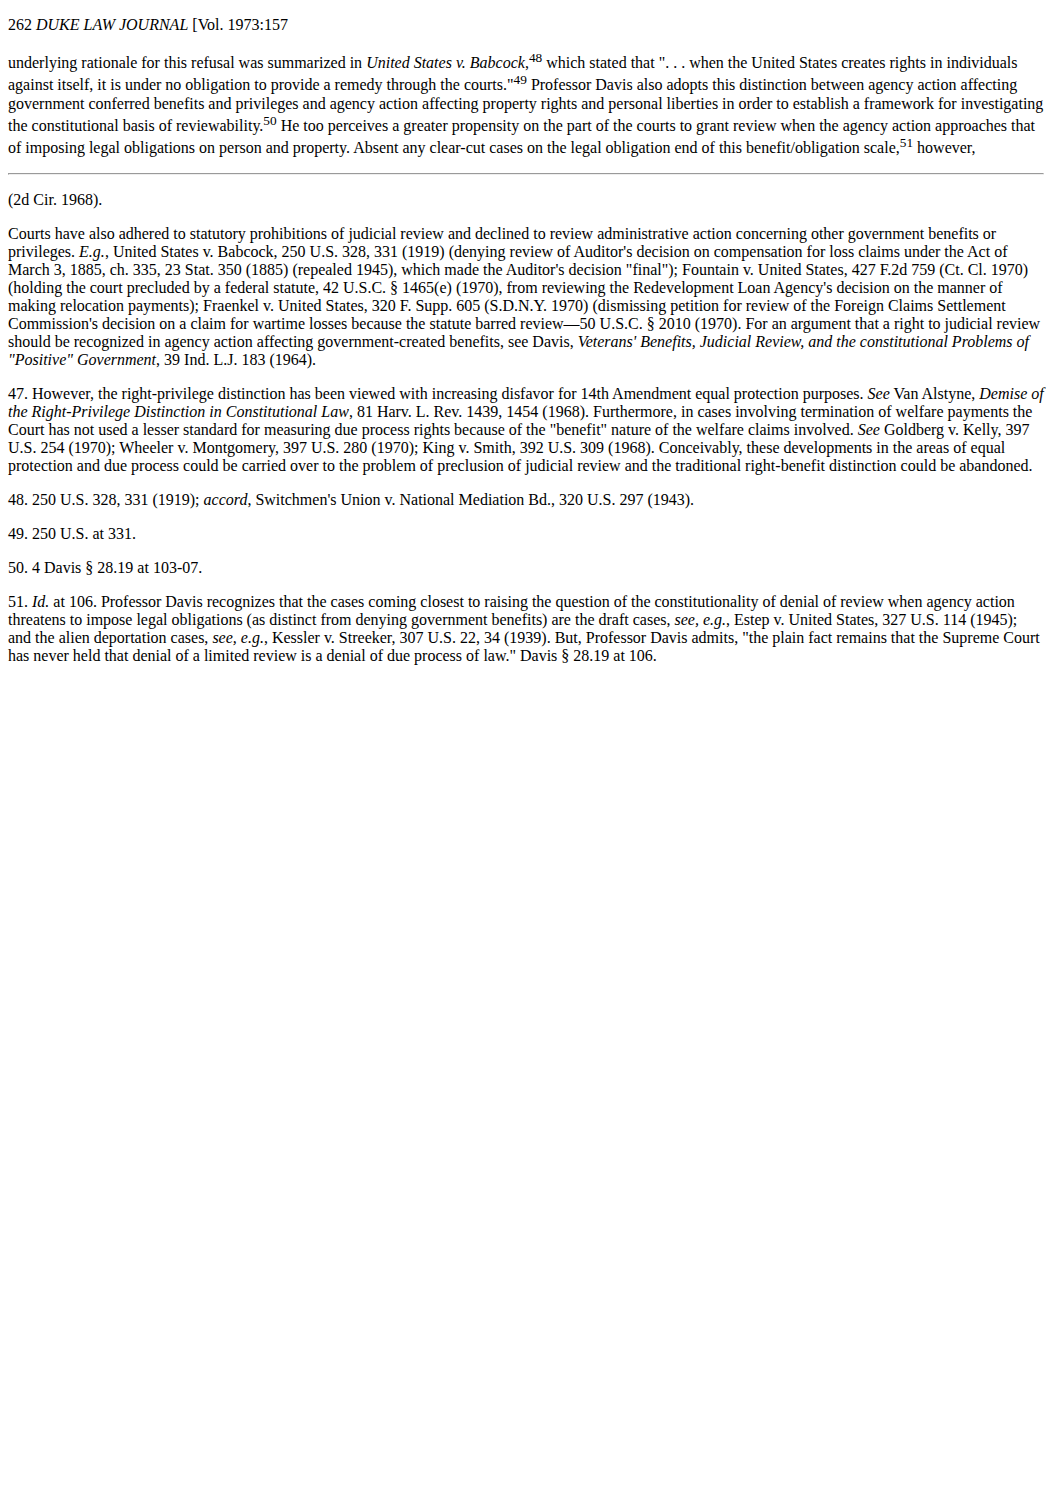262 DUKE LAW JOURNAL [Vol. 1973:157
underlying rationale for this refusal was summarized in United States v. Babcock,48 which stated that ". . . when the United States creates rights in individuals against itself, it is under no obligation to provide a remedy through the courts."49 Professor Davis also adopts this distinction between agency action affecting government conferred benefits and privileges and agency action affecting property rights and personal liberties in order to establish a framework for investigating the constitutional basis of reviewability.50 He too perceives a greater propensity on the part of the courts to grant review when the agency action approaches that of imposing legal obligations on person and property. Absent any clear-cut cases on the legal obligation end of this benefit/obligation scale,51 however,
(2d Cir. 1968).
Courts have also adhered to statutory prohibitions of judicial review and declined to review administrative action concerning other government benefits or privileges. E.g., United States v. Babcock, 250 U.S. 328, 331 (1919) (denying review of Auditor's decision on compensation for loss claims under the Act of March 3, 1885, ch. 335, 23 Stat. 350 (1885) (repealed 1945), which made the Auditor's decision "final"); Fountain v. United States, 427 F.2d 759 (Ct. Cl. 1970) (holding the court precluded by a federal statute, 42 U.S.C. § 1465(e) (1970), from reviewing the Redevelopment Loan Agency's decision on the manner of making relocation payments); Fraenkel v. United States, 320 F. Supp. 605 (S.D.N.Y. 1970) (dismissing petition for review of the Foreign Claims Settlement Commission's decision on a claim for wartime losses because the statute barred review—50 U.S.C. § 2010 (1970). For an argument that a right to judicial review should be recognized in agency action affecting government-created benefits, see Davis, Veterans' Benefits, Judicial Review, and the constitutional Problems of "Positive" Government, 39 Ind. L.J. 183 (1964).
47. However, the right-privilege distinction has been viewed with increasing disfavor for 14th Amendment equal protection purposes. See Van Alstyne, Demise of the Right-Privilege Distinction in Constitutional Law, 81 Harv. L. Rev. 1439, 1454 (1968). Furthermore, in cases involving termination of welfare payments the Court has not used a lesser standard for measuring due process rights because of the "benefit" nature of the welfare claims involved. See Goldberg v. Kelly, 397 U.S. 254 (1970); Wheeler v. Montgomery, 397 U.S. 280 (1970); King v. Smith, 392 U.S. 309 (1968). Conceivably, these developments in the areas of equal protection and due process could be carried over to the problem of preclusion of judicial review and the traditional right-benefit distinction could be abandoned.
48. 250 U.S. 328, 331 (1919); accord, Switchmen's Union v. National Mediation Bd., 320 U.S. 297 (1943).
49. 250 U.S. at 331.
50. 4 Davis § 28.19 at 103-07.
51. Id. at 106. Professor Davis recognizes that the cases coming closest to raising the question of the constitutionality of denial of review when agency action threatens to impose legal obligations (as distinct from denying government benefits) are the draft cases, see, e.g., Estep v. United States, 327 U.S. 114 (1945); and the alien deportation cases, see, e.g., Kessler v. Streeker, 307 U.S. 22, 34 (1939). But, Professor Davis admits, "the plain fact remains that the Supreme Court has never held that denial of a limited review is a denial of due process of law." Davis § 28.19 at 106.